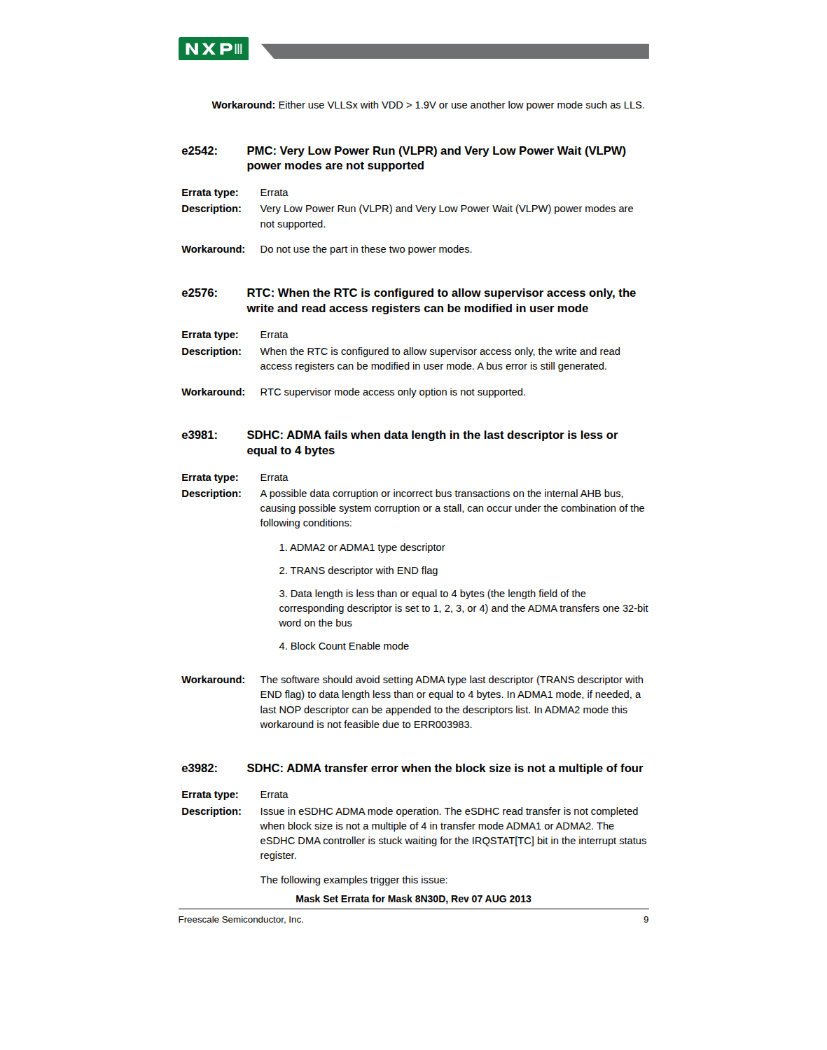Workaround: Either use VLLSx with VDD > 1.9V or use another low power mode such as LLS.
e2542: PMC: Very Low Power Run (VLPR) and Very Low Power Wait (VLPW) power modes are not supported
Errata type:
Errata
Description:
Very Low Power Run (VLPR) and Very Low Power Wait (VLPW) power modes are not supported.
Workaround:
Do not use the part in these two power modes.
e2576: RTC: When the RTC is configured to allow supervisor access only, the write and read access registers can be modified in user mode
Errata type:
Errata
Description:
When the RTC is configured to allow supervisor access only, the write and read access registers can be modified in user mode. A bus error is still generated.
Workaround:
RTC supervisor mode access only option is not supported.
e3981: SDHC: ADMA fails when data length in the last descriptor is less or equal to 4 bytes
Errata type:
Errata
Description:
A possible data corruption or incorrect bus transactions on the internal AHB bus, causing possible system corruption or a stall, can occur under the combination of the following conditions:
1. ADMA2 or ADMA1 type descriptor
2. TRANS descriptor with END flag
3. Data length is less than or equal to 4 bytes (the length field of the corresponding descriptor is set to 1, 2, 3, or 4) and the ADMA transfers one 32-bit word on the bus
4. Block Count Enable mode
Workaround:
The software should avoid setting ADMA type last descriptor (TRANS descriptor with END flag) to data length less than or equal to 4 bytes. In ADMA1 mode, if needed, a last NOP descriptor can be appended to the descriptors list. In ADMA2 mode this workaround is not feasible due to ERR003983.
e3982: SDHC: ADMA transfer error when the block size is not a multiple of four
Errata type:
Errata
Description:
Issue in eSDHC ADMA mode operation. The eSDHC read transfer is not completed when block size is not a multiple of 4 in transfer mode ADMA1 or ADMA2. The eSDHC DMA controller is stuck waiting for the IRQSTAT[TC] bit in the interrupt status register.
The following examples trigger this issue:
Mask Set Errata for Mask 8N30D, Rev 07 AUG 2013
Freescale Semiconductor, Inc. 9